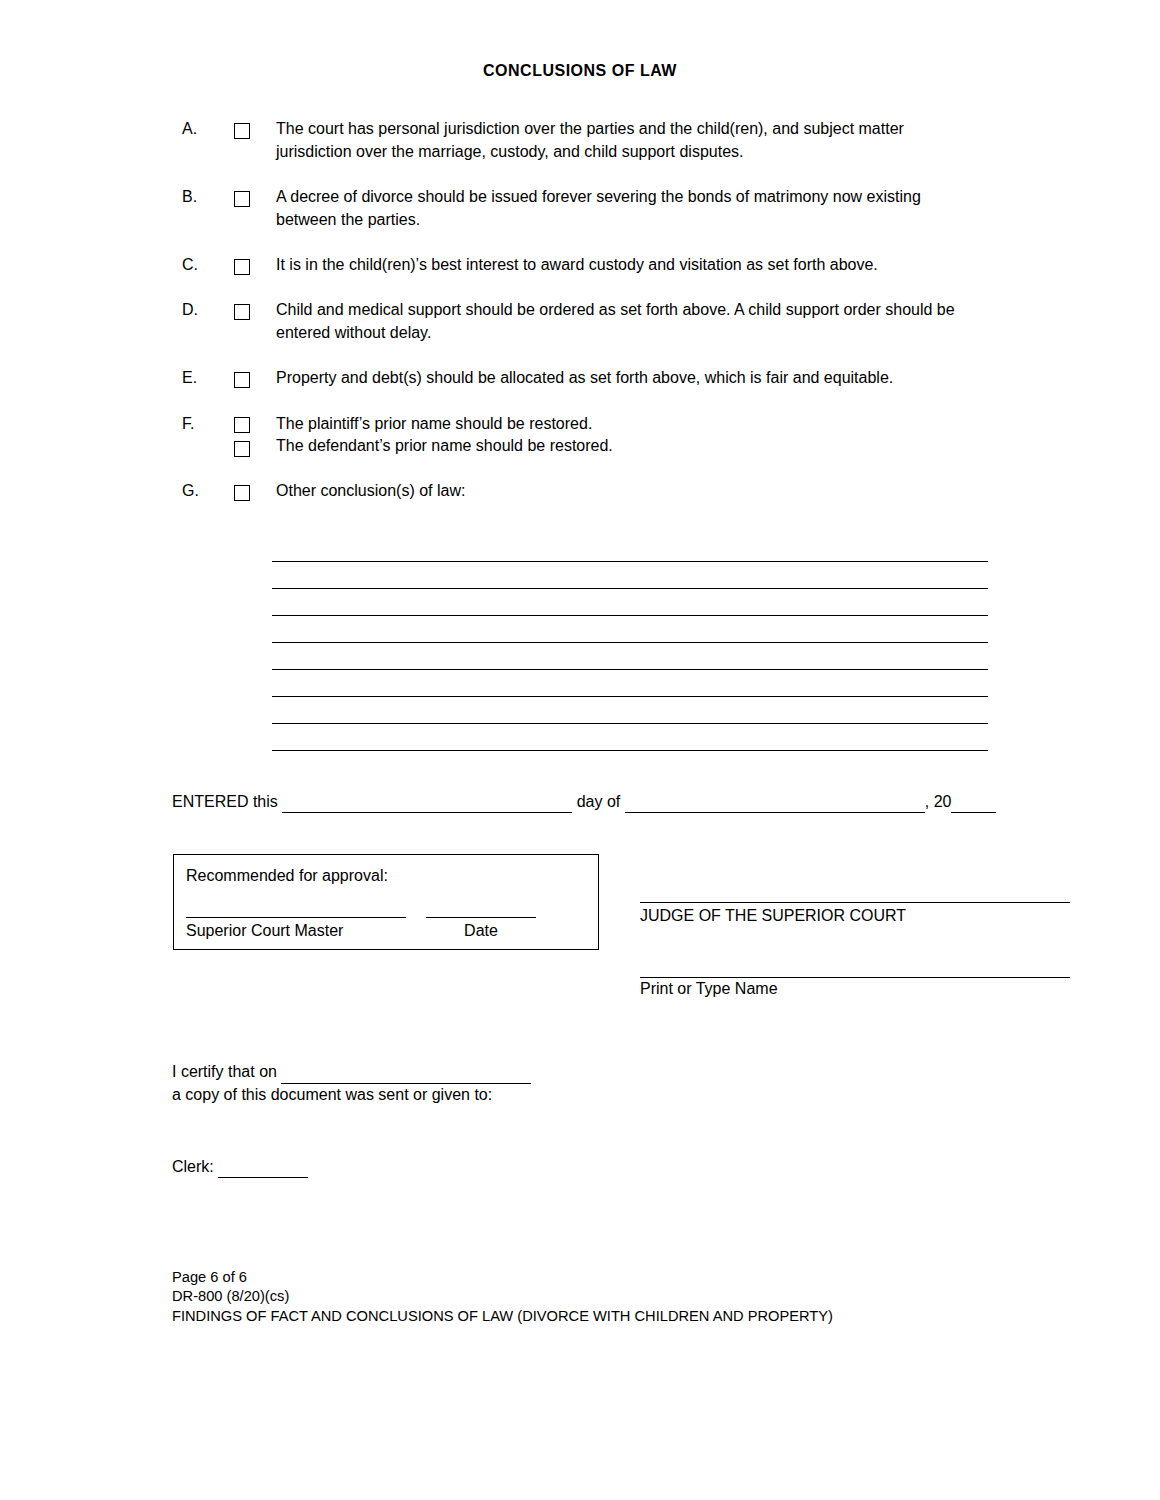CONCLUSIONS OF LAW
| A. | | The court has personal jurisdiction over the parties and the child(ren), and subject matter jurisdiction over the marriage, custody, and child support disputes. |
| B. | | A decree of divorce should be issued forever severing the bonds of matrimony now existing between the parties. |
| C. | | It is in the child(ren)’s best interest to award custody and visitation as set forth above. |
| D. | | Child and medical support should be ordered as set forth above. A child support order should be entered without delay. |
| E. | | Property and debt(s) should be allocated as set forth above, which is fair and equitable. |
| F. | | The plaintiff’s prior name should be restored. The defendant’s prior name should be restored. |
| G. | | Other conclusion(s) of law: |
ENTERED this day of , 20
| Recommended for approval: Superior Court Master Date | JUDGE OF THE SUPERIOR COURT Print or Type Name |
I certify that on
a copy of this document was sent or given to:
Clerk:
Page 6 of 6
DR-800 (8/20)(cs)
FINDINGS OF FACT AND CONCLUSIONS OF LAW (DIVORCE WITH CHILDREN AND PROPERTY)